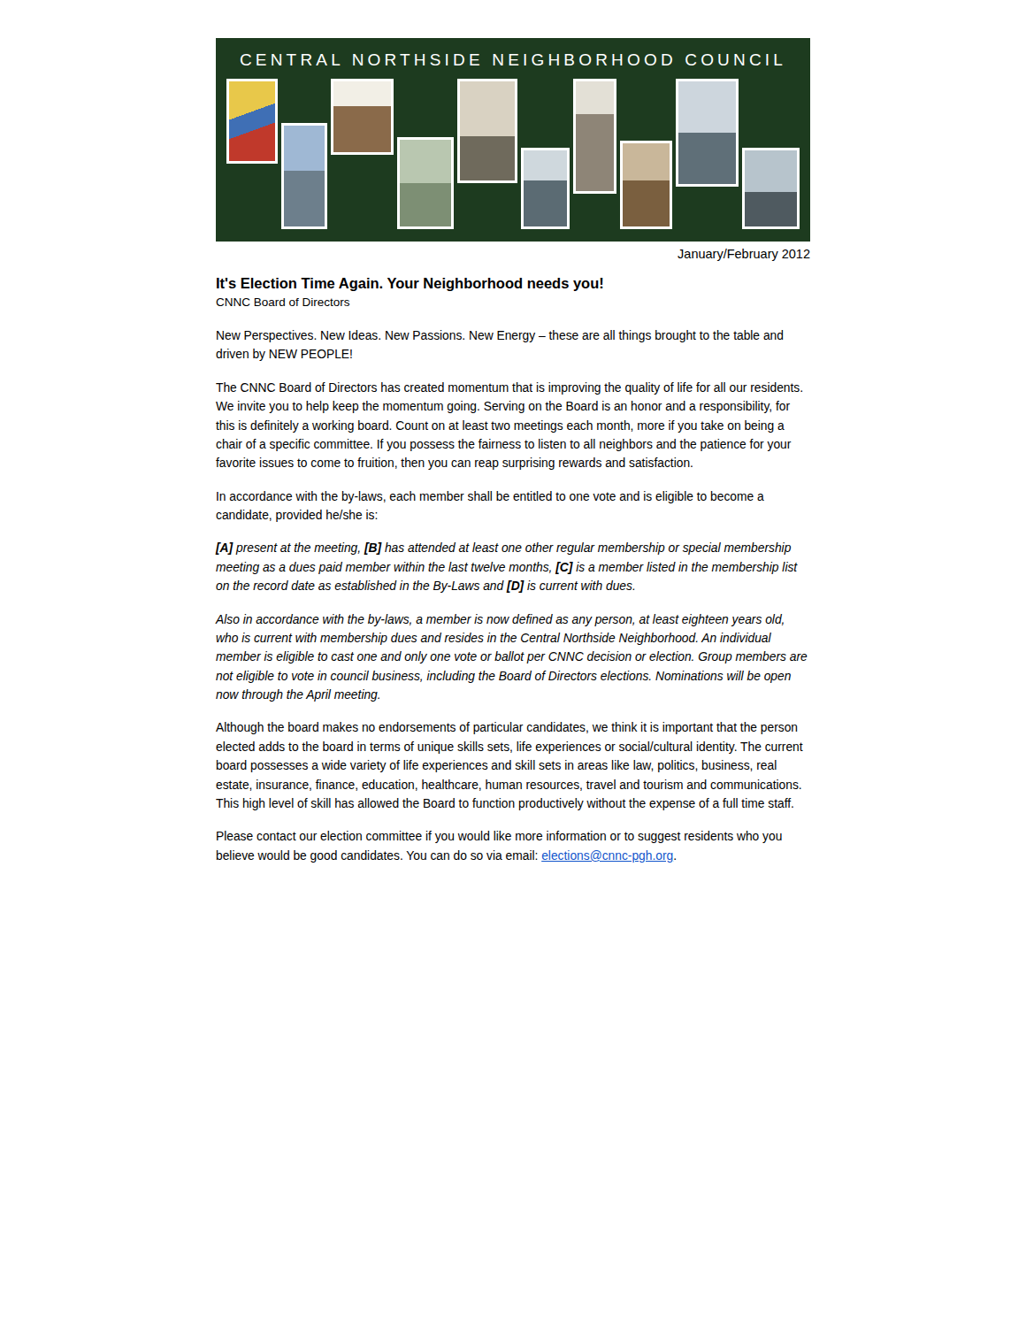CENTRAL NORTHSIDE NEIGHBORHOOD COUNCIL
January/February 2012
It's Election Time Again. Your Neighborhood needs you!
CNNC Board of Directors
New Perspectives. New Ideas. New Passions. New Energy – these are all things brought to the table and driven by NEW PEOPLE!
The CNNC Board of Directors has created momentum that is improving the quality of life for all our residents. We invite you to help keep the momentum going. Serving on the Board is an honor and a responsibility, for this is definitely a working board. Count on at least two meetings each month, more if you take on being a chair of a specific committee. If you possess the fairness to listen to all neighbors and the patience for your favorite issues to come to fruition, then you can reap surprising rewards and satisfaction.
In accordance with the by-laws, each member shall be entitled to one vote and is eligible to become a candidate, provided he/she is:
[A] present at the meeting, [B] has attended at least one other regular membership or special membership meeting as a dues paid member within the last twelve months, [C] is a member listed in the membership list on the record date as established in the By-Laws and [D] is current with dues.
Also in accordance with the by-laws, a member is now defined as any person, at least eighteen years old, who is current with membership dues and resides in the Central Northside Neighborhood. An individual member is eligible to cast one and only one vote or ballot per CNNC decision or election. Group members are not eligible to vote in council business, including the Board of Directors elections. Nominations will be open now through the April meeting.
Although the board makes no endorsements of particular candidates, we think it is important that the person elected adds to the board in terms of unique skills sets, life experiences or social/cultural identity. The current board possesses a wide variety of life experiences and skill sets in areas like law, politics, business, real estate, insurance, finance, education, healthcare, human resources, travel and tourism and communications. This high level of skill has allowed the Board to function productively without the expense of a full time staff.
Please contact our election committee if you would like more information or to suggest residents who you believe would be good candidates. You can do so via email: elections@cnnc-pgh.org.